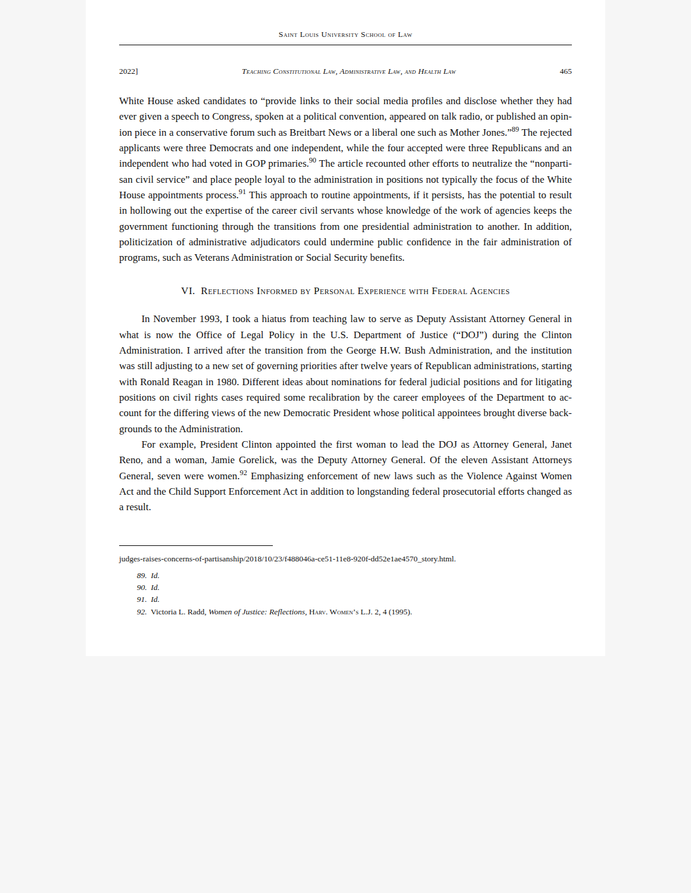Saint Louis University School of Law
2022] Teaching Constitutional Law, Administrative Law, and Health Law 465
White House asked candidates to “provide links to their social media profiles and disclose whether they had ever given a speech to Congress, spoken at a political convention, appeared on talk radio, or published an opinion piece in a conservative forum such as Breitbart News or a liberal one such as Mother Jones.”89 The rejected applicants were three Democrats and one independent, while the four accepted were three Republicans and an independent who had voted in GOP primaries.90 The article recounted other efforts to neutralize the “nonpartisan civil service” and place people loyal to the administration in positions not typically the focus of the White House appointments process.91 This approach to routine appointments, if it persists, has the potential to result in hollowing out the expertise of the career civil servants whose knowledge of the work of agencies keeps the government functioning through the transitions from one presidential administration to another. In addition, politicization of administrative adjudicators could undermine public confidence in the fair administration of programs, such as Veterans Administration or Social Security benefits.
VI. Reflections Informed by Personal Experience with Federal Agencies
In November 1993, I took a hiatus from teaching law to serve as Deputy Assistant Attorney General in what is now the Office of Legal Policy in the U.S. Department of Justice (“DOJ”) during the Clinton Administration. I arrived after the transition from the George H.W. Bush Administration, and the institution was still adjusting to a new set of governing priorities after twelve years of Republican administrations, starting with Ronald Reagan in 1980. Different ideas about nominations for federal judicial positions and for litigating positions on civil rights cases required some recalibration by the career employees of the Department to account for the differing views of the new Democratic President whose political appointees brought diverse backgrounds to the Administration.
For example, President Clinton appointed the first woman to lead the DOJ as Attorney General, Janet Reno, and a woman, Jamie Gorelick, was the Deputy Attorney General. Of the eleven Assistant Attorneys General, seven were women.92 Emphasizing enforcement of new laws such as the Violence Against Women Act and the Child Support Enforcement Act in addition to longstanding federal prosecutorial efforts changed as a result.
judges-raises-concerns-of-partisanship/2018/10/23/f488046a-ce51-11e8-920f-dd52e1ae4570_story.html.
89. Id.
90. Id.
91. Id.
92. Victoria L. Radd, Women of Justice: Reflections, Harv. Women’s L.J. 2, 4 (1995).